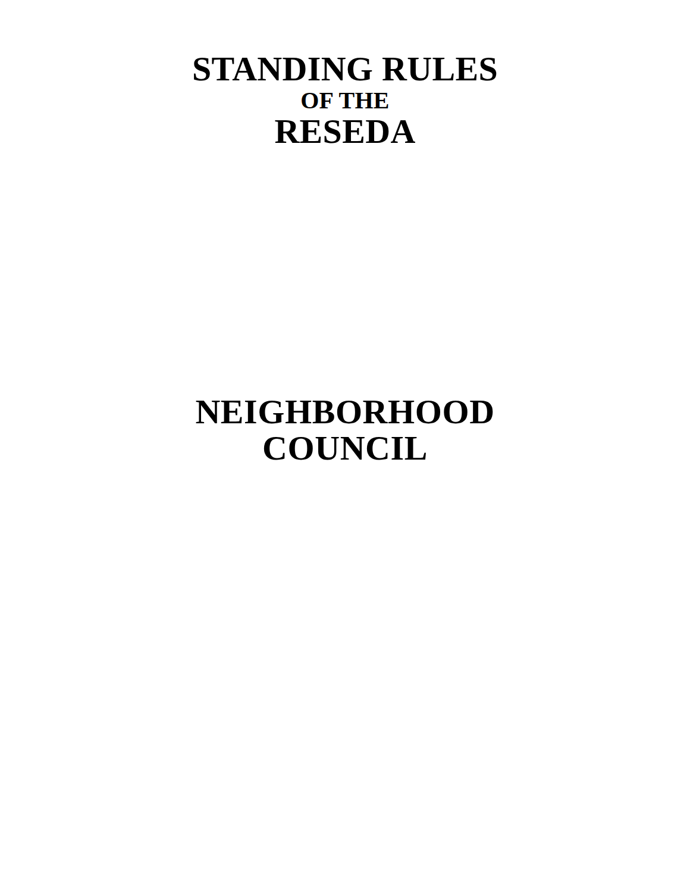STANDING RULES OF THE RESEDA
NEIGHBORHOOD COUNCIL